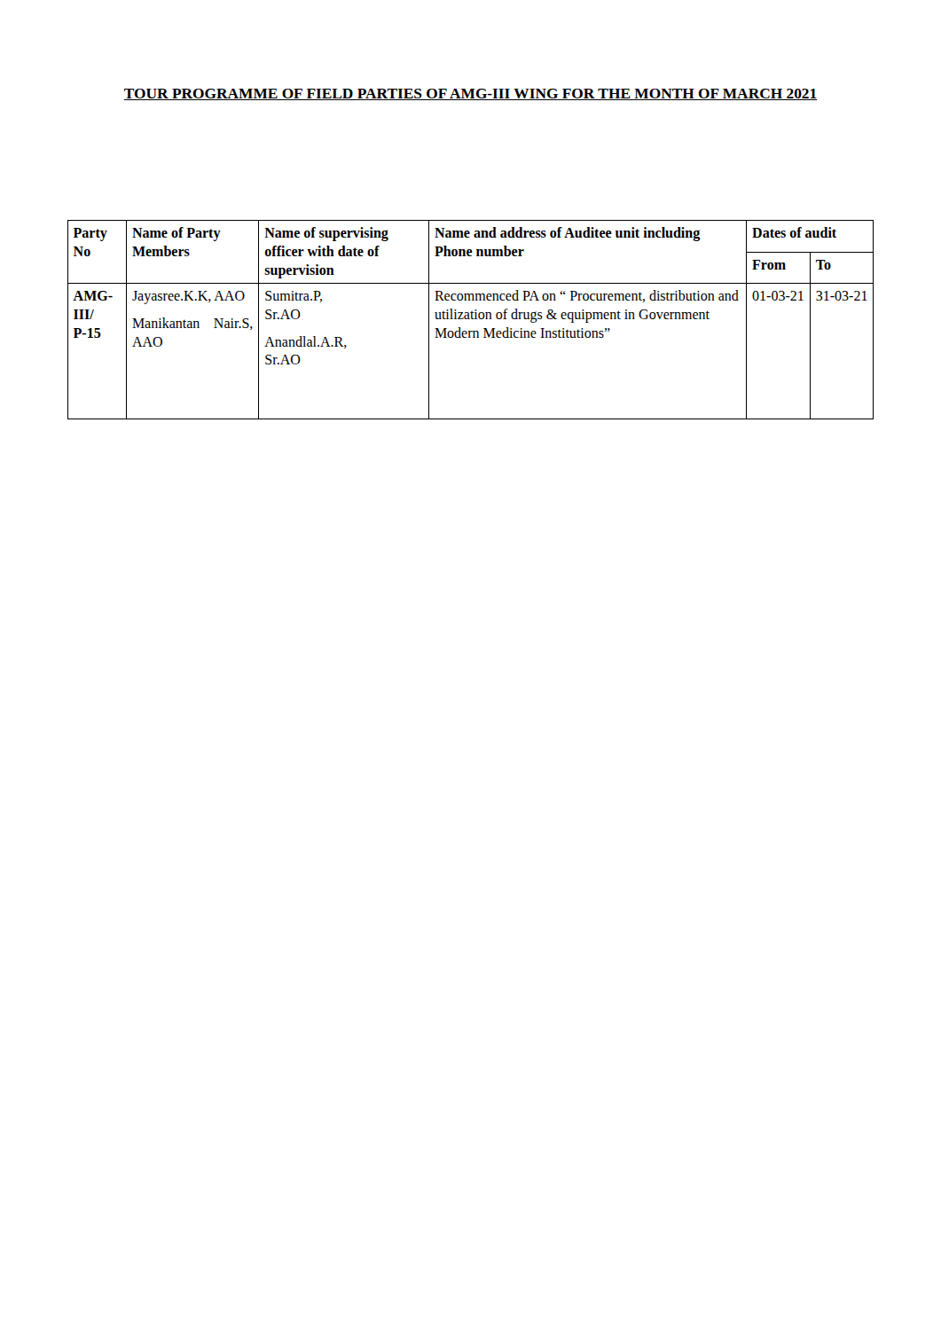TOUR PROGRAMME OF FIELD PARTIES OF AMG-III WING FOR THE MONTH OF MARCH 2021
| Party No | Name of Party Members | Name of supervising officer with date of supervision | Name and address of Auditee unit including Phone number | Dates of audit |
| --- | --- | --- | --- | --- |
| From | To |
| AMG- III/ P-15 | Jayasree.K.K, AAO Manikantan Nair.S, AAO | Sumitra.P, Sr.AO Anandlal.A.R, Sr.AO | Recommenced PA on “ Procurement, distribution and utilization of drugs & equipment in Government Modern Medicine Institutions” | 01-03-21 | 31-03-21 |